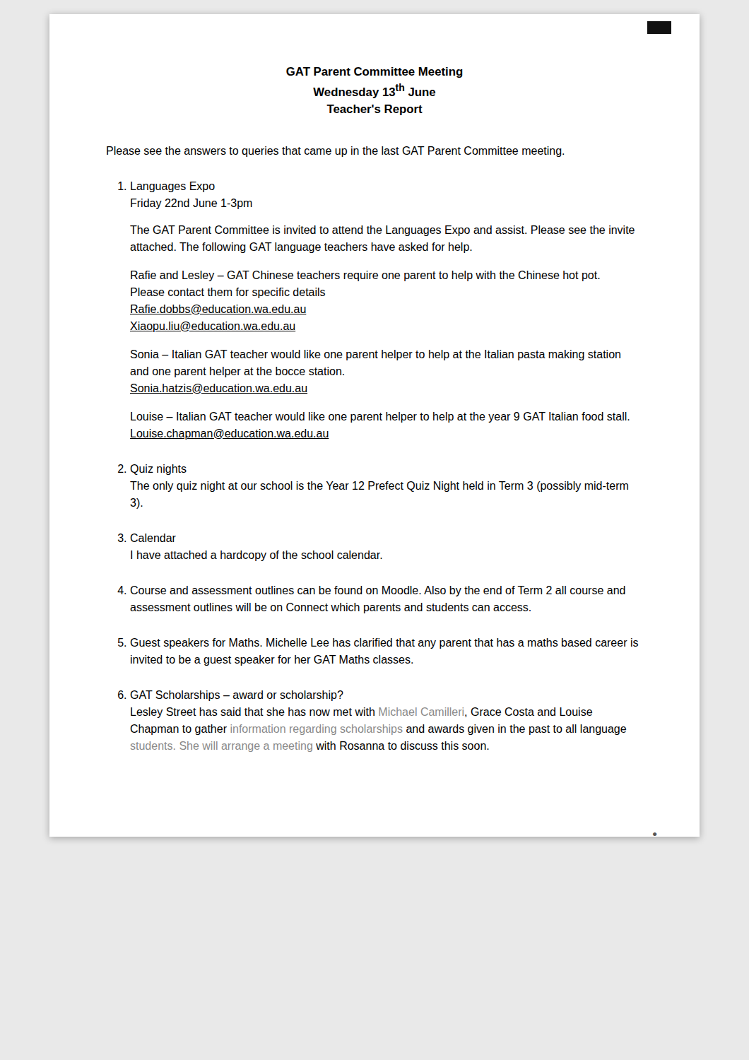GAT Parent Committee Meeting
Wednesday 13th June
Teacher's Report
Please see the answers to queries that came up in the last GAT Parent Committee meeting.
Languages Expo Friday 22nd June 1-3pm
The GAT Parent Committee is invited to attend the Languages Expo and assist. Please see the invite attached. The following GAT language teachers have asked for help.
Rafie and Lesley – GAT Chinese teachers require one parent to help with the Chinese hot pot.
Please contact them for specific details
Rafie.dobbs@education.wa.edu.au
Xiaopu.liu@education.wa.edu.au
Sonia – Italian GAT teacher would like one parent helper to help at the Italian pasta making station and one parent helper at the bocce station.
Sonia.hatzis@education.wa.edu.au
Louise – Italian GAT teacher would like one parent helper to help at the year 9 GAT Italian food stall.
Louise.chapman@education.wa.edu.au
Quiz nights The only quiz night at our school is the Year 12 Prefect Quiz Night held in Term 3 (possibly mid-term 3).
Calendar I have attached a hardcopy of the school calendar.
Course and assessment outlines can be found on Moodle. Also by the end of Term 2 all course and assessment outlines will be on Connect which parents and students can access.
Guest speakers for Maths. Michelle Lee has clarified that any parent that has a maths based career is invited to be a guest speaker for her GAT Maths classes.
GAT Scholarships – award or scholarship?
Lesley Street has said that she has now met with Michael Camilleri, Grace Costa and Louise Chapman to gather information regarding scholarships and awards given in the past to all language students. She will arrange a meeting with Rosanna to discuss this soon.
•